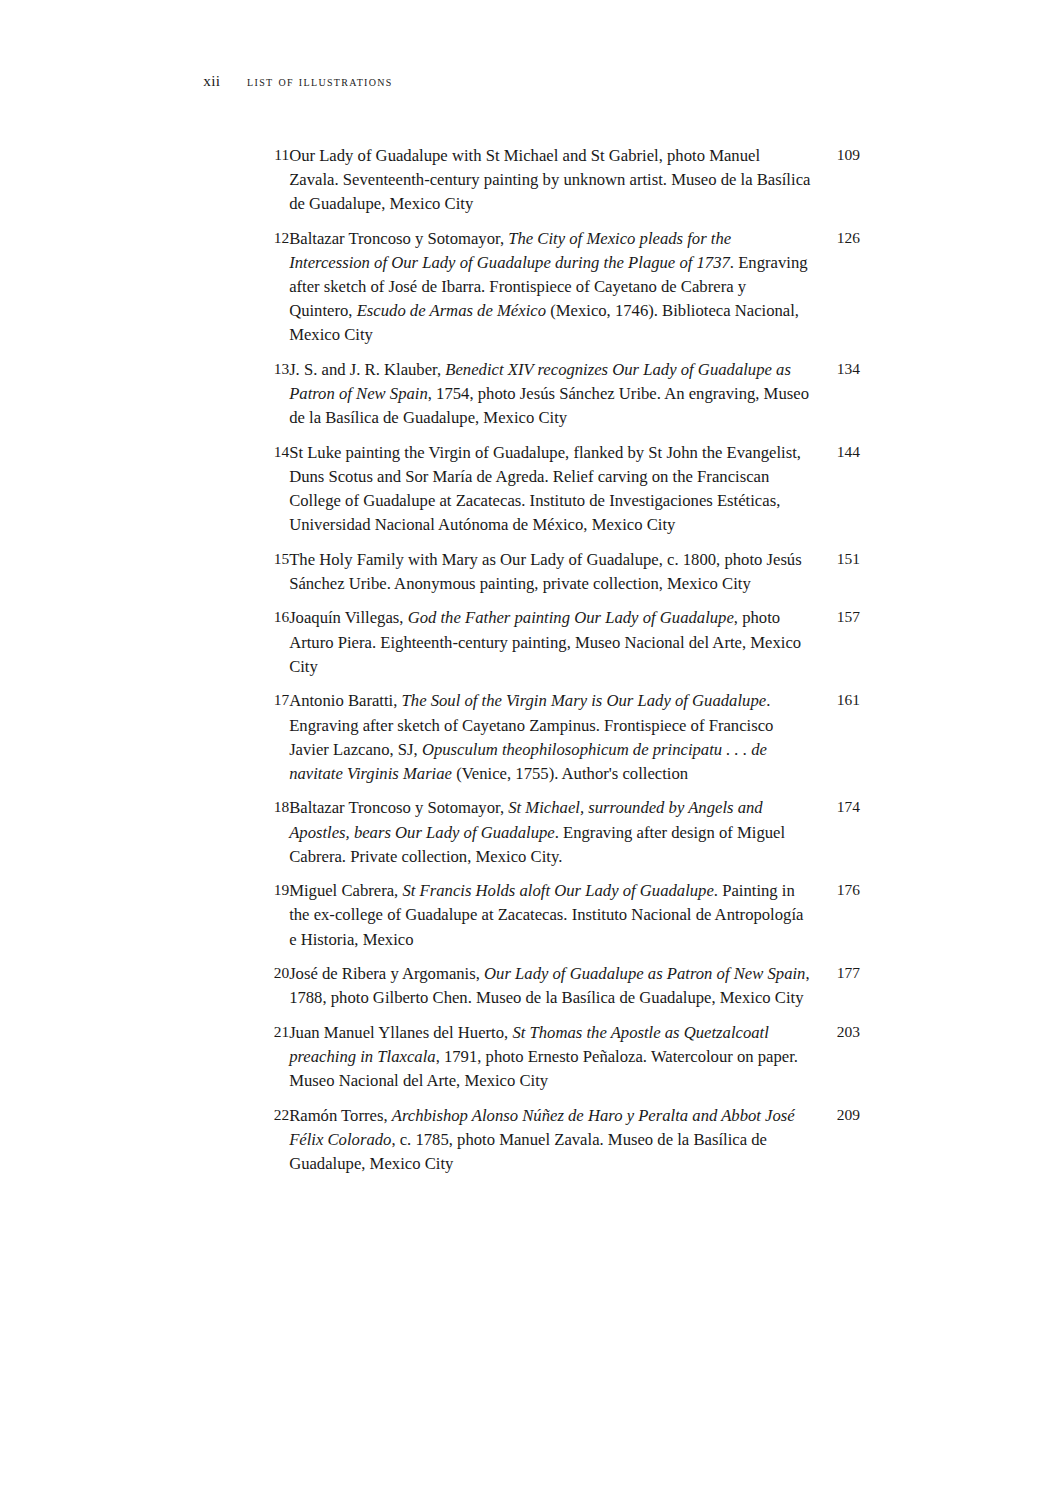xii List of Illustrations
| 11 | Our Lady of Guadalupe with St Michael and St Gabriel, photo Manuel Zavala. Seventeenth-century painting by unknown artist. Museo de la Basílica de Guadalupe, Mexico City | 109 |
| 12 | Baltazar Troncoso y Sotomayor, The City of Mexico pleads for the Intercession of Our Lady of Guadalupe during the Plague of 1737 . Engraving after sketch of José de Ibarra. Frontispiece of Cayetano de Cabrera y Quintero, Escudo de Armas de México (Mexico, 1746). Biblioteca Nacional, Mexico City | 126 |
| 13 | J. S. and J. R. Klauber, Benedict XIV recognizes Our Lady of Guadalupe as Patron of New Spain , 1754, photo Jesús Sánchez Uribe. An engraving, Museo de la Basílica de Guadalupe, Mexico City | 134 |
| 14 | St Luke painting the Virgin of Guadalupe, flanked by St John the Evangelist, Duns Scotus and Sor María de Agreda. Relief carving on the Franciscan College of Guadalupe at Zacatecas. Instituto de Investigaciones Estéticas, Universidad Nacional Autónoma de México, Mexico City | 144 |
| 15 | The Holy Family with Mary as Our Lady of Guadalupe, c. 1800, photo Jesús Sánchez Uribe. Anonymous painting, private collection, Mexico City | 151 |
| 16 | Joaquín Villegas, God the Father painting Our Lady of Guadalupe , photo Arturo Piera. Eighteenth-century painting, Museo Nacional del Arte, Mexico City | 157 |
| 17 | Antonio Baratti, The Soul of the Virgin Mary is Our Lady of Guadalupe . Engraving after sketch of Cayetano Zampinus. Frontispiece of Francisco Javier Lazcano, SJ, Opusculum theophilosophicum de principatu . . . de navitate Virginis Mariae (Venice, 1755). Author's collection | 161 |
| 18 | Baltazar Troncoso y Sotomayor, St Michael, surrounded by Angels and Apostles, bears Our Lady of Guadalupe . Engraving after design of Miguel Cabrera. Private collection, Mexico City. | 174 |
| 19 | Miguel Cabrera, St Francis Holds aloft Our Lady of Guadalupe . Painting in the ex-college of Guadalupe at Zacatecas. Instituto Nacional de Antropología e Historia, Mexico | 176 |
| 20 | José de Ribera y Argomanis, Our Lady of Guadalupe as Patron of New Spain , 1788, photo Gilberto Chen. Museo de la Basílica de Guadalupe, Mexico City | 177 |
| 21 | Juan Manuel Yllanes del Huerto, St Thomas the Apostle as Quetzalcoatl preaching in Tlaxcala , 1791, photo Ernesto Peñaloza. Watercolour on paper. Museo Nacional del Arte, Mexico City | 203 |
| 22 | Ramón Torres, Archbishop Alonso Núñez de Haro y Peralta and Abbot José Félix Colorado , c. 1785, photo Manuel Zavala. Museo de la Basílica de Guadalupe, Mexico City | 209 |